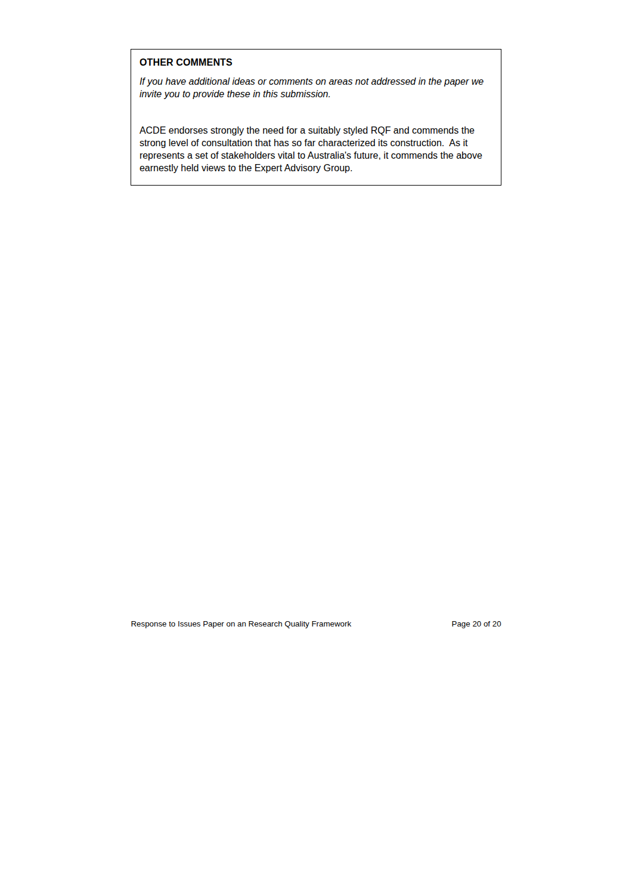OTHER COMMENTS
If you have additional ideas or comments on areas not addressed in the paper we invite you to provide these in this submission.
ACDE endorses strongly the need for a suitably styled RQF and commends the strong level of consultation that has so far characterized its construction. As it represents a set of stakeholders vital to Australia's future, it commends the above earnestly held views to the Expert Advisory Group.
Response to Issues Paper on an Research Quality Framework
Page 20 of 20